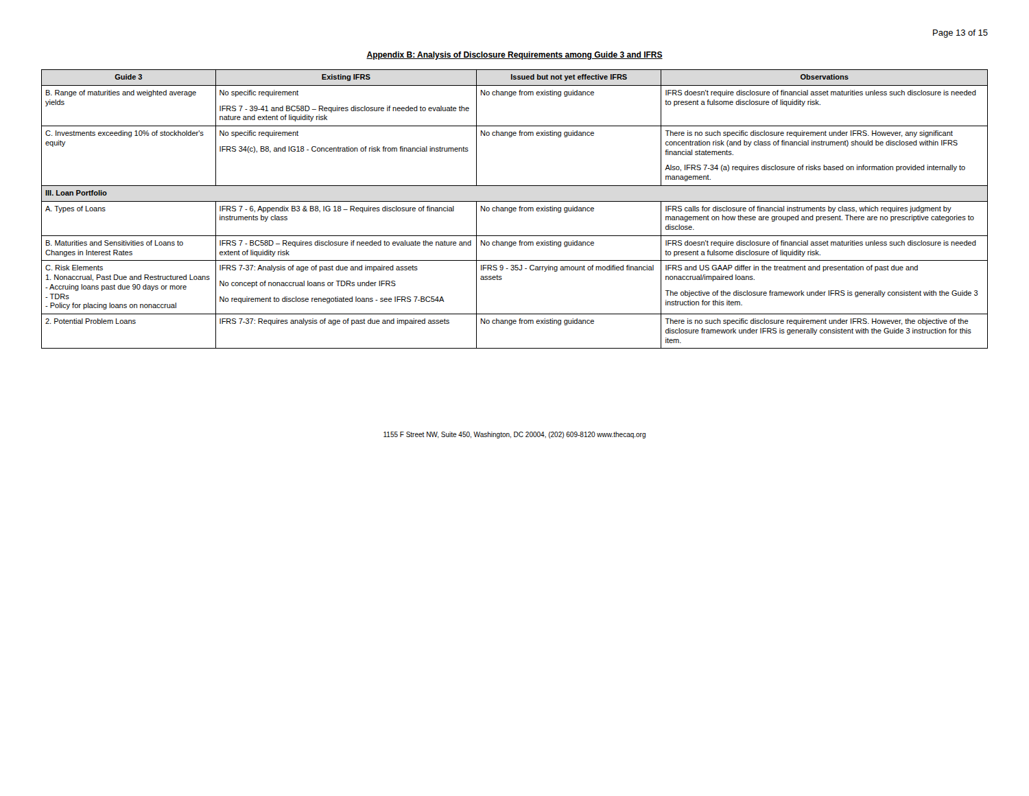Page 13 of 15
Appendix B: Analysis of Disclosure Requirements among Guide 3 and IFRS
| Guide 3 | Existing IFRS | Issued but not yet effective IFRS | Observations |
| --- | --- | --- | --- |
| B. Range of maturities and weighted average yields | No specific requirement IFRS 7 - 39-41 and BC58D – Requires disclosure if needed to evaluate the nature and extent of liquidity risk | No change from existing guidance | IFRS doesn't require disclosure of financial asset maturities unless such disclosure is needed to present a fulsome disclosure of liquidity risk. |
| C. Investments exceeding 10% of stockholder's equity | No specific requirement IFRS 34(c), B8, and IG18 - Concentration of risk from financial instruments | No change from existing guidance | There is no such specific disclosure requirement under IFRS. However, any significant concentration risk (and by class of financial instrument) should be disclosed within IFRS financial statements. Also, IFRS 7-34 (a) requires disclosure of risks based on information provided internally to management. |
| III. Loan Portfolio |
| A. Types of Loans | IFRS 7 - 6, Appendix B3 & B8, IG 18 – Requires disclosure of financial instruments by class | No change from existing guidance | IFRS calls for disclosure of financial instruments by class, which requires judgment by management on how these are grouped and present. There are no prescriptive categories to disclose. |
| B. Maturities and Sensitivities of Loans to Changes in Interest Rates | IFRS 7 - BC58D – Requires disclosure if needed to evaluate the nature and extent of liquidity risk | No change from existing guidance | IFRS doesn't require disclosure of financial asset maturities unless such disclosure is needed to present a fulsome disclosure of liquidity risk. |
| C. Risk Elements 1. Nonaccrual, Past Due and Restructured Loans - Accruing loans past due 90 days or more - TDRs - Policy for placing loans on nonaccrual | IFRS 7-37: Analysis of age of past due and impaired assets No concept of nonaccrual loans or TDRs under IFRS No requirement to disclose renegotiated loans - see IFRS 7-BC54A | IFRS 9 - 35J - Carrying amount of modified financial assets | IFRS and US GAAP differ in the treatment and presentation of past due and nonaccrual/impaired loans. The objective of the disclosure framework under IFRS is generally consistent with the Guide 3 instruction for this item. |
| 2. Potential Problem Loans | IFRS 7-37: Requires analysis of age of past due and impaired assets | No change from existing guidance | There is no such specific disclosure requirement under IFRS. However, the objective of the disclosure framework under IFRS is generally consistent with the Guide 3 instruction for this item. |
1155 F Street NW, Suite 450, Washington, DC 20004, (202) 609-8120 www.thecaq.org